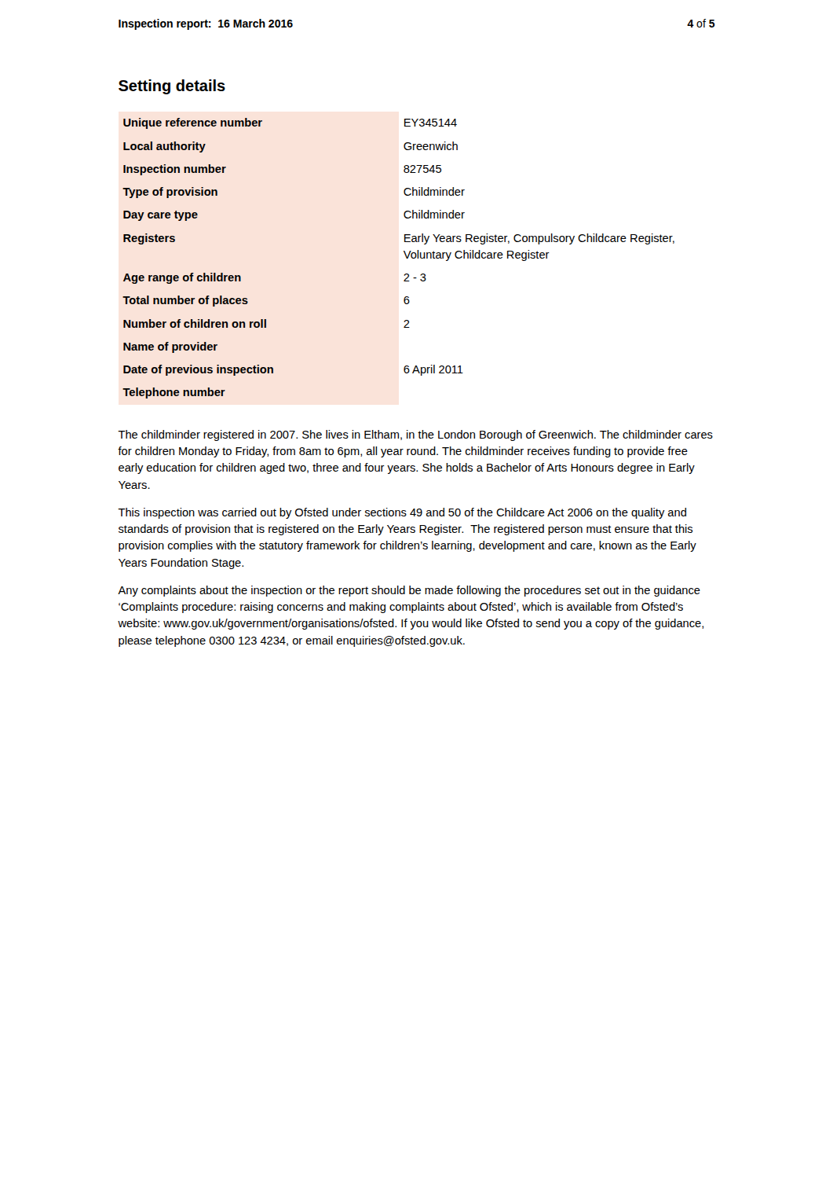Inspection report: 16 March 2016
4 of 5
Setting details
| Unique reference number | EY345144 |
| Local authority | Greenwich |
| Inspection number | 827545 |
| Type of provision | Childminder |
| Day care type | Childminder |
| Registers | Early Years Register, Compulsory Childcare Register, Voluntary Childcare Register |
| Age range of children | 2 - 3 |
| Total number of places | 6 |
| Number of children on roll | 2 |
| Name of provider | |
| Date of previous inspection | 6 April 2011 |
| Telephone number | |
The childminder registered in 2007. She lives in Eltham, in the London Borough of Greenwich. The childminder cares for children Monday to Friday, from 8am to 6pm, all year round. The childminder receives funding to provide free early education for children aged two, three and four years. She holds a Bachelor of Arts Honours degree in Early Years.
This inspection was carried out by Ofsted under sections 49 and 50 of the Childcare Act 2006 on the quality and standards of provision that is registered on the Early Years Register. The registered person must ensure that this provision complies with the statutory framework for children’s learning, development and care, known as the Early Years Foundation Stage.
Any complaints about the inspection or the report should be made following the procedures set out in the guidance ‘Complaints procedure: raising concerns and making complaints about Ofsted’, which is available from Ofsted’s website: www.gov.uk/government/organisations/ofsted. If you would like Ofsted to send you a copy of the guidance, please telephone 0300 123 4234, or email enquiries@ofsted.gov.uk.